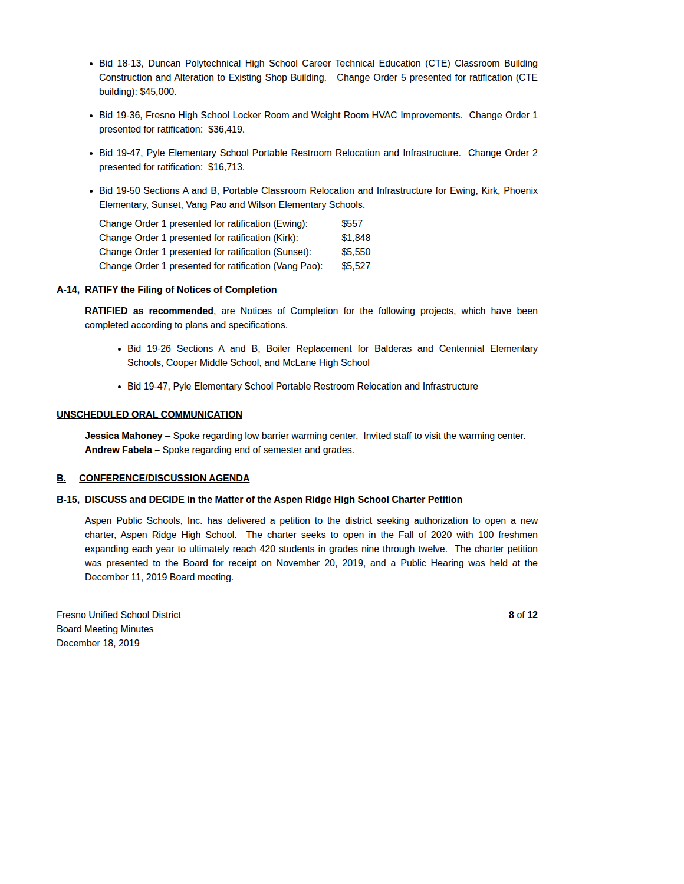Bid 18-13, Duncan Polytechnical High School Career Technical Education (CTE) Classroom Building Construction and Alteration to Existing Shop Building. Change Order 5 presented for ratification (CTE building): $45,000.
Bid 19-36, Fresno High School Locker Room and Weight Room HVAC Improvements. Change Order 1 presented for ratification: $36,419.
Bid 19-47, Pyle Elementary School Portable Restroom Relocation and Infrastructure. Change Order 2 presented for ratification: $16,713.
Bid 19-50 Sections A and B, Portable Classroom Relocation and Infrastructure for Ewing, Kirk, Phoenix Elementary, Sunset, Vang Pao and Wilson Elementary Schools.
| Change Order 1 presented for ratification (Ewing): | $557 |
| Change Order 1 presented for ratification (Kirk): | $1,848 |
| Change Order 1 presented for ratification (Sunset): | $5,550 |
| Change Order 1 presented for ratification (Vang Pao): | $5,527 |
A-14, RATIFY the Filing of Notices of Completion
RATIFIED as recommended, are Notices of Completion for the following projects, which have been completed according to plans and specifications.
Bid 19-26 Sections A and B, Boiler Replacement for Balderas and Centennial Elementary Schools, Cooper Middle School, and McLane High School
Bid 19-47, Pyle Elementary School Portable Restroom Relocation and Infrastructure
UNSCHEDULED ORAL COMMUNICATION
Jessica Mahoney – Spoke regarding low barrier warming center. Invited staff to visit the warming center.
Andrew Fabela – Spoke regarding end of semester and grades.
B. CONFERENCE/DISCUSSION AGENDA
B-15, DISCUSS and DECIDE in the Matter of the Aspen Ridge High School Charter Petition
Aspen Public Schools, Inc. has delivered a petition to the district seeking authorization to open a new charter, Aspen Ridge High School. The charter seeks to open in the Fall of 2020 with 100 freshmen expanding each year to ultimately reach 420 students in grades nine through twelve. The charter petition was presented to the Board for receipt on November 20, 2019, and a Public Hearing was held at the December 11, 2019 Board meeting.
Fresno Unified School District
Board Meeting Minutes
December 18, 2019
8 of 12